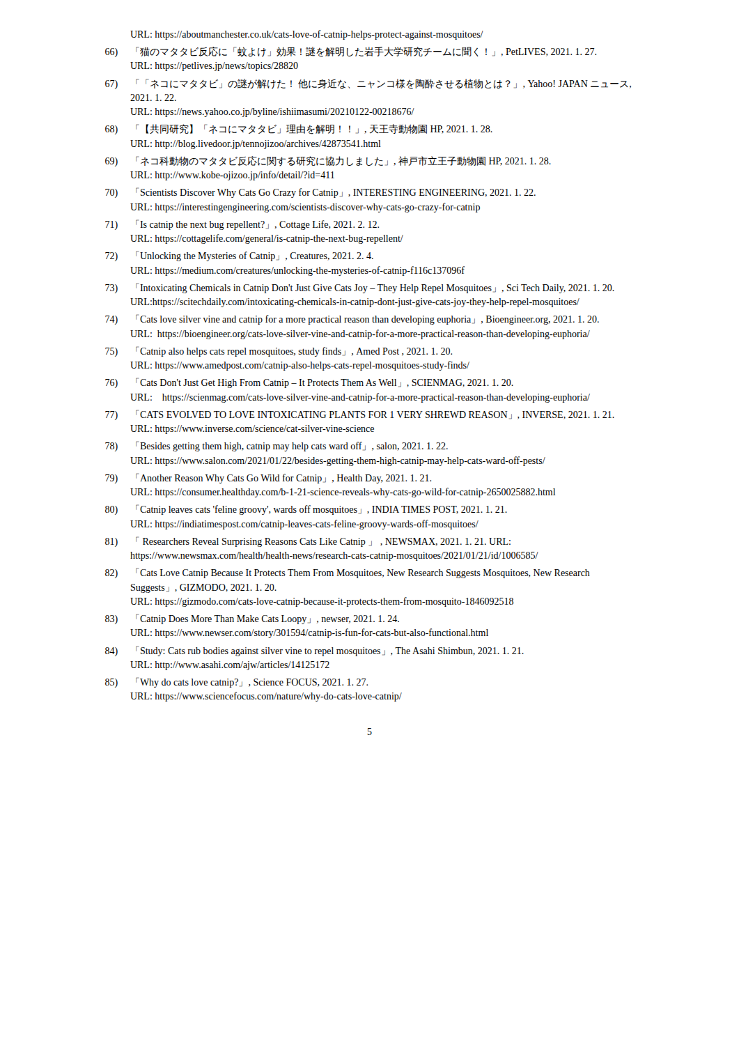URL: https://aboutmanchester.co.uk/cats-love-of-catnip-helps-protect-against-mosquitoes/
66)「猫のマタタビ反応に「蚊よけ」効果！謎を解明した岩手大学研究チームに聞く！」, PetLIVES, 2021. 1. 27.
URL: https://petlives.jp/news/topics/28820
67)「「ネコにマタタビ」の謎が解けた！ 他に身近な、ニャンコ様を陶酔させる植物とは？」, Yahoo! JAPAN ニュース, 2021. 1. 22.
URL: https://news.yahoo.co.jp/byline/ishiimasumi/20210122-00218676/
68)「【共同研究】「ネコにマタタビ」理由を解明！！」, 天王寺動物園 HP, 2021. 1. 28.
URL: http://blog.livedoor.jp/tennojizoo/archives/42873541.html
69)「ネコ科動物のマタタビ反応に関する研究に協力しました」, 神戸市立王子動物園 HP, 2021. 1. 28.
URL: http://www.kobe-ojizoo.jp/info/detail/?id=411
70)「Scientists Discover Why Cats Go Crazy for Catnip」, INTERESTING ENGINEERING, 2021. 1. 22.
URL: https://interestingengineering.com/scientists-discover-why-cats-go-crazy-for-catnip
71)「Is catnip the next bug repellent?」, Cottage Life, 2021. 2. 12.
URL: https://cottagelife.com/general/is-catnip-the-next-bug-repellent/
72)「Unlocking the Mysteries of Catnip」, Creatures, 2021. 2. 4.
URL: https://medium.com/creatures/unlocking-the-mysteries-of-catnip-f116c137096f
73)「Intoxicating Chemicals in Catnip Don't Just Give Cats Joy – They Help Repel Mosquitoes」, Sci Tech Daily, 2021. 1. 20.
URL:https://scitechdaily.com/intoxicating-chemicals-in-catnip-dont-just-give-cats-joy-they-help-repel-mosquitoes/
74)「Cats love silver vine and catnip for a more practical reason than developing euphoria」, Bioengineer.org, 2021. 1. 20.
URL: https://bioengineer.org/cats-love-silver-vine-and-catnip-for-a-more-practical-reason-than-developing-euphoria/
75)「Catnip also helps cats repel mosquitoes, study finds」, Amed Post , 2021. 1. 20.
URL: https://www.amedpost.com/catnip-also-helps-cats-repel-mosquitoes-study-finds/
76)「Cats Don't Just Get High From Catnip – It Protects Them As Well」, SCIENMAG, 2021. 1. 20.
URL: https://scienmag.com/cats-love-silver-vine-and-catnip-for-a-more-practical-reason-than-developing-euphoria/
77)「CATS EVOLVED TO LOVE INTOXICATING PLANTS FOR 1 VERY SHREWD REASON」, INVERSE, 2021. 1. 21.
URL: https://www.inverse.com/science/cat-silver-vine-science
78)「Besides getting them high, catnip may help cats ward off」, salon, 2021. 1. 22.
URL: https://www.salon.com/2021/01/22/besides-getting-them-high-catnip-may-help-cats-ward-off-pests/
79)「Another Reason Why Cats Go Wild for Catnip」, Health Day, 2021. 1. 21.
URL: https://consumer.healthday.com/b-1-21-science-reveals-why-cats-go-wild-for-catnip-2650025882.html
80)「Catnip leaves cats 'feline groovy', wards off mosquitoes」, INDIA TIMES POST, 2021. 1. 21.
URL: https://indiatimespost.com/catnip-leaves-cats-feline-groovy-wards-off-mosquitoes/
81)「 Researchers Reveal Surprising Reasons Cats Like Catnip 」 , NEWSMAX, 2021. 1. 21. URL: https://www.newsmax.com/health/health-news/research-cats-catnip-mosquitoes/2021/01/21/id/1006585/
82)「Cats Love Catnip Because It Protects Them From Mosquitoes, New Research Suggests Mosquitoes, New Research Suggests」, GIZMODO, 2021. 1. 20.
URL: https://gizmodo.com/cats-love-catnip-because-it-protects-them-from-mosquito-1846092518
83)「Catnip Does More Than Make Cats Loopy」, newser, 2021. 1. 24.
URL: https://www.newser.com/story/301594/catnip-is-fun-for-cats-but-also-functional.html
84)「Study: Cats rub bodies against silver vine to repel mosquitoes」, The Asahi Shimbun, 2021. 1. 21.
URL: http://www.asahi.com/ajw/articles/14125172
85)「Why do cats love catnip?」, Science FOCUS, 2021. 1. 27.
URL: https://www.sciencefocus.com/nature/why-do-cats-love-catnip/
5